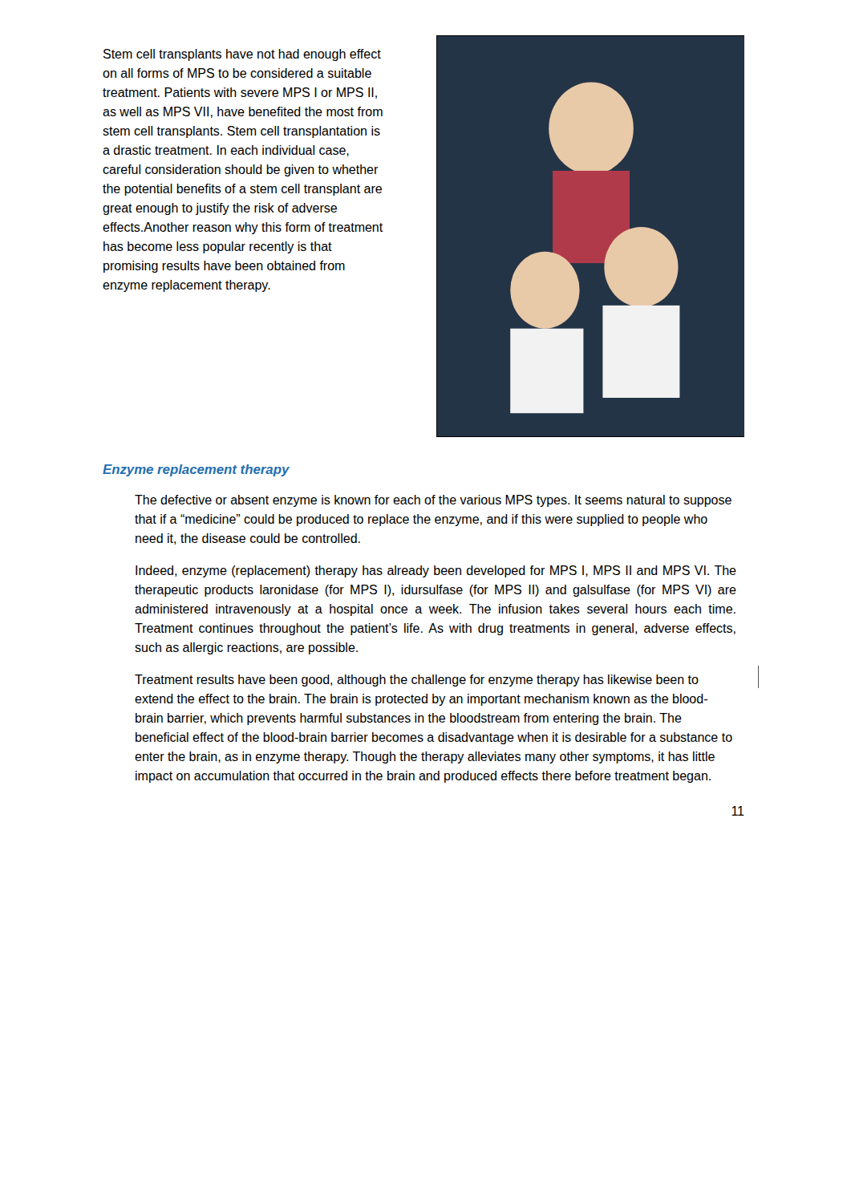Stem cell transplants have not had enough effect on all forms of MPS to be considered a suitable treatment. Patients with severe MPS I or MPS II, as well as MPS VII, have benefited the most from stem cell transplants. Stem cell transplantation is a drastic treatment. In each individual case, careful consideration should be given to whether the potential benefits of a stem cell transplant are great enough to justify the risk of adverse effects.Another reason why this form of treatment has become less popular recently is that promising results have been obtained from enzyme replacement therapy.
Enzyme replacement therapy
The defective or absent enzyme is known for each of the various MPS types. It seems natural to suppose that if a “medicine” could be produced to replace the enzyme, and if this were supplied to people who need it, the disease could be controlled.
Indeed, enzyme (replacement) therapy has already been developed for MPS I, MPS II and MPS VI. The therapeutic products laronidase (for MPS I), idursulfase (for MPS II) and galsulfase (for MPS VI) are administered intravenously at a hospital once a week. The infusion takes several hours each time. Treatment continues throughout the patient’s life. As with drug treatments in general, adverse effects, such as allergic reactions, are possible.
Treatment results have been good, although the challenge for enzyme therapy has likewise been to extend the effect to the brain. The brain is protected by an important mechanism known as the blood-brain barrier, which prevents harmful substances in the bloodstream from entering the brain. The beneficial effect of the blood-brain barrier becomes a disadvantage when it is desirable for a substance to enter the brain, as in enzyme therapy. Though the therapy alleviates many other symptoms, it has little impact on accumulation that occurred in the brain and produced effects there before treatment began.
11